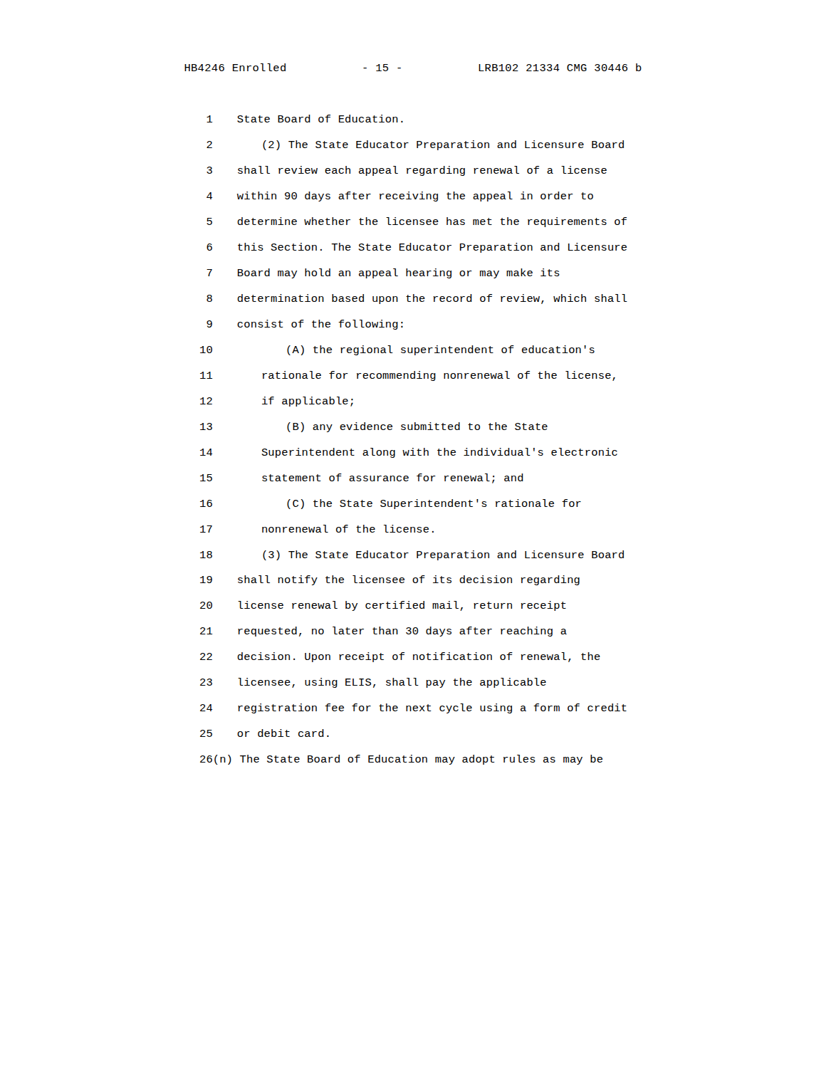HB4246 Enrolled - 15 - LRB102 21334 CMG 30446 b
| 1 | State Board of Education. |
| 2 | (2) The State Educator Preparation and Licensure Board |
| 3 | shall review each appeal regarding renewal of a license |
| 4 | within 90 days after receiving the appeal in order to |
| 5 | determine whether the licensee has met the requirements of |
| 6 | this Section. The State Educator Preparation and Licensure |
| 7 | Board may hold an appeal hearing or may make its |
| 8 | determination based upon the record of review, which shall |
| 9 | consist of the following: |
| 10 | (A) the regional superintendent of education's |
| 11 | rationale for recommending nonrenewal of the license, |
| 12 | if applicable; |
| 13 | (B) any evidence submitted to the State |
| 14 | Superintendent along with the individual's electronic |
| 15 | statement of assurance for renewal; and |
| 16 | (C) the State Superintendent's rationale for |
| 17 | nonrenewal of the license. |
| 18 | (3) The State Educator Preparation and Licensure Board |
| 19 | shall notify the licensee of its decision regarding |
| 20 | license renewal by certified mail, return receipt |
| 21 | requested, no later than 30 days after reaching a |
| 22 | decision. Upon receipt of notification of renewal, the |
| 23 | licensee, using ELIS, shall pay the applicable |
| 24 | registration fee for the next cycle using a form of credit |
| 25 | or debit card. |
| 26 | (n) The State Board of Education may adopt rules as may be |